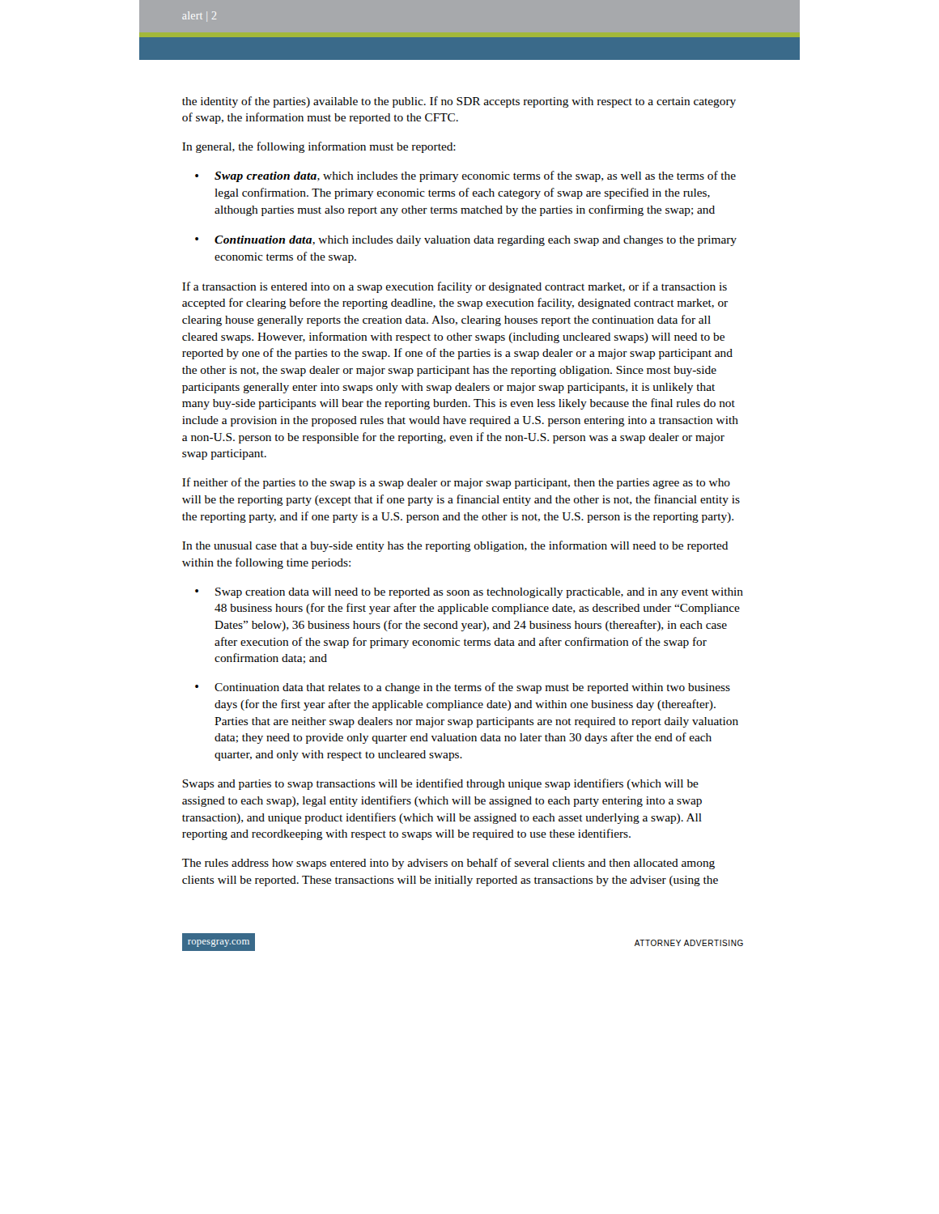alert | 2
the identity of the parties) available to the public. If no SDR accepts reporting with respect to a certain category of swap, the information must be reported to the CFTC.
In general, the following information must be reported:
Swap creation data, which includes the primary economic terms of the swap, as well as the terms of the legal confirmation. The primary economic terms of each category of swap are specified in the rules, although parties must also report any other terms matched by the parties in confirming the swap; and
Continuation data, which includes daily valuation data regarding each swap and changes to the primary economic terms of the swap.
If a transaction is entered into on a swap execution facility or designated contract market, or if a transaction is accepted for clearing before the reporting deadline, the swap execution facility, designated contract market, or clearing house generally reports the creation data. Also, clearing houses report the continuation data for all cleared swaps. However, information with respect to other swaps (including uncleared swaps) will need to be reported by one of the parties to the swap. If one of the parties is a swap dealer or a major swap participant and the other is not, the swap dealer or major swap participant has the reporting obligation. Since most buy-side participants generally enter into swaps only with swap dealers or major swap participants, it is unlikely that many buy-side participants will bear the reporting burden. This is even less likely because the final rules do not include a provision in the proposed rules that would have required a U.S. person entering into a transaction with a non-U.S. person to be responsible for the reporting, even if the non-U.S. person was a swap dealer or major swap participant.
If neither of the parties to the swap is a swap dealer or major swap participant, then the parties agree as to who will be the reporting party (except that if one party is a financial entity and the other is not, the financial entity is the reporting party, and if one party is a U.S. person and the other is not, the U.S. person is the reporting party).
In the unusual case that a buy-side entity has the reporting obligation, the information will need to be reported within the following time periods:
Swap creation data will need to be reported as soon as technologically practicable, and in any event within 48 business hours (for the first year after the applicable compliance date, as described under “Compliance Dates” below), 36 business hours (for the second year), and 24 business hours (thereafter), in each case after execution of the swap for primary economic terms data and after confirmation of the swap for confirmation data; and
Continuation data that relates to a change in the terms of the swap must be reported within two business days (for the first year after the applicable compliance date) and within one business day (thereafter). Parties that are neither swap dealers nor major swap participants are not required to report daily valuation data; they need to provide only quarter end valuation data no later than 30 days after the end of each quarter, and only with respect to uncleared swaps.
Swaps and parties to swap transactions will be identified through unique swap identifiers (which will be assigned to each swap), legal entity identifiers (which will be assigned to each party entering into a swap transaction), and unique product identifiers (which will be assigned to each asset underlying a swap). All reporting and recordkeeping with respect to swaps will be required to use these identifiers.
The rules address how swaps entered into by advisers on behalf of several clients and then allocated among clients will be reported. These transactions will be initially reported as transactions by the adviser (using the
ropesgray.com ATTORNEY ADVERTISING